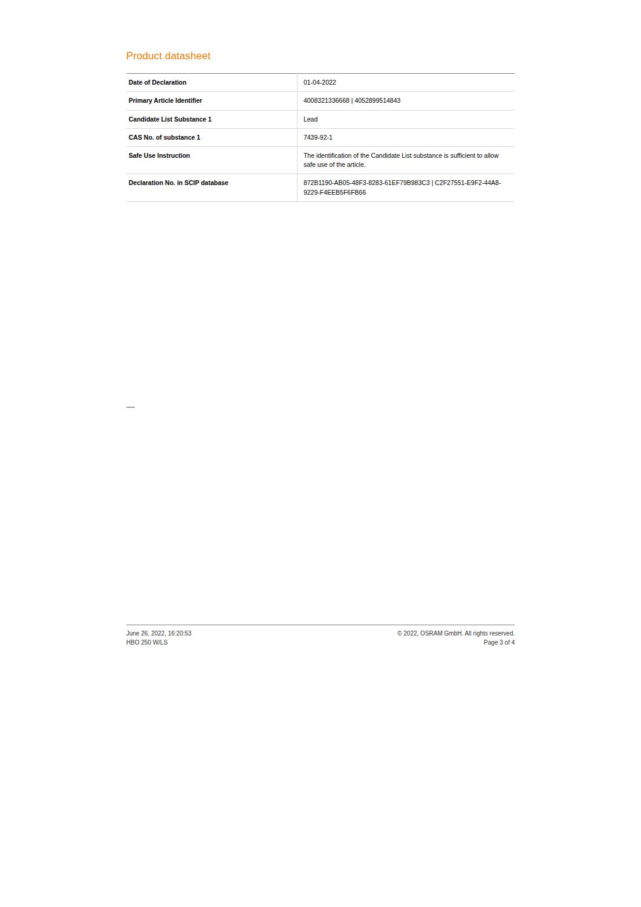Product datasheet
| Date of Declaration | 01-04-2022 |
| Primary Article Identifier | 4008321336668 / 4052899514843 |
| Candidate List Substance 1 | Lead |
| CAS No. of substance 1 | 7439-92-1 |
| Safe Use Instruction | The identification of the Candidate List substance is sufficient to allow safe use of the article. |
| Declaration No. in SCIP database | 872B1190-AB05-48F3-8283-61EF79B983C3 / C2F27551-E9F2-44A8-9229-F4EEB5F6FB66 |
June 26, 2022, 16:20:53
HBO 250 W/LS
© 2022, OSRAM GmbH. All rights reserved.
Page 3 of 4